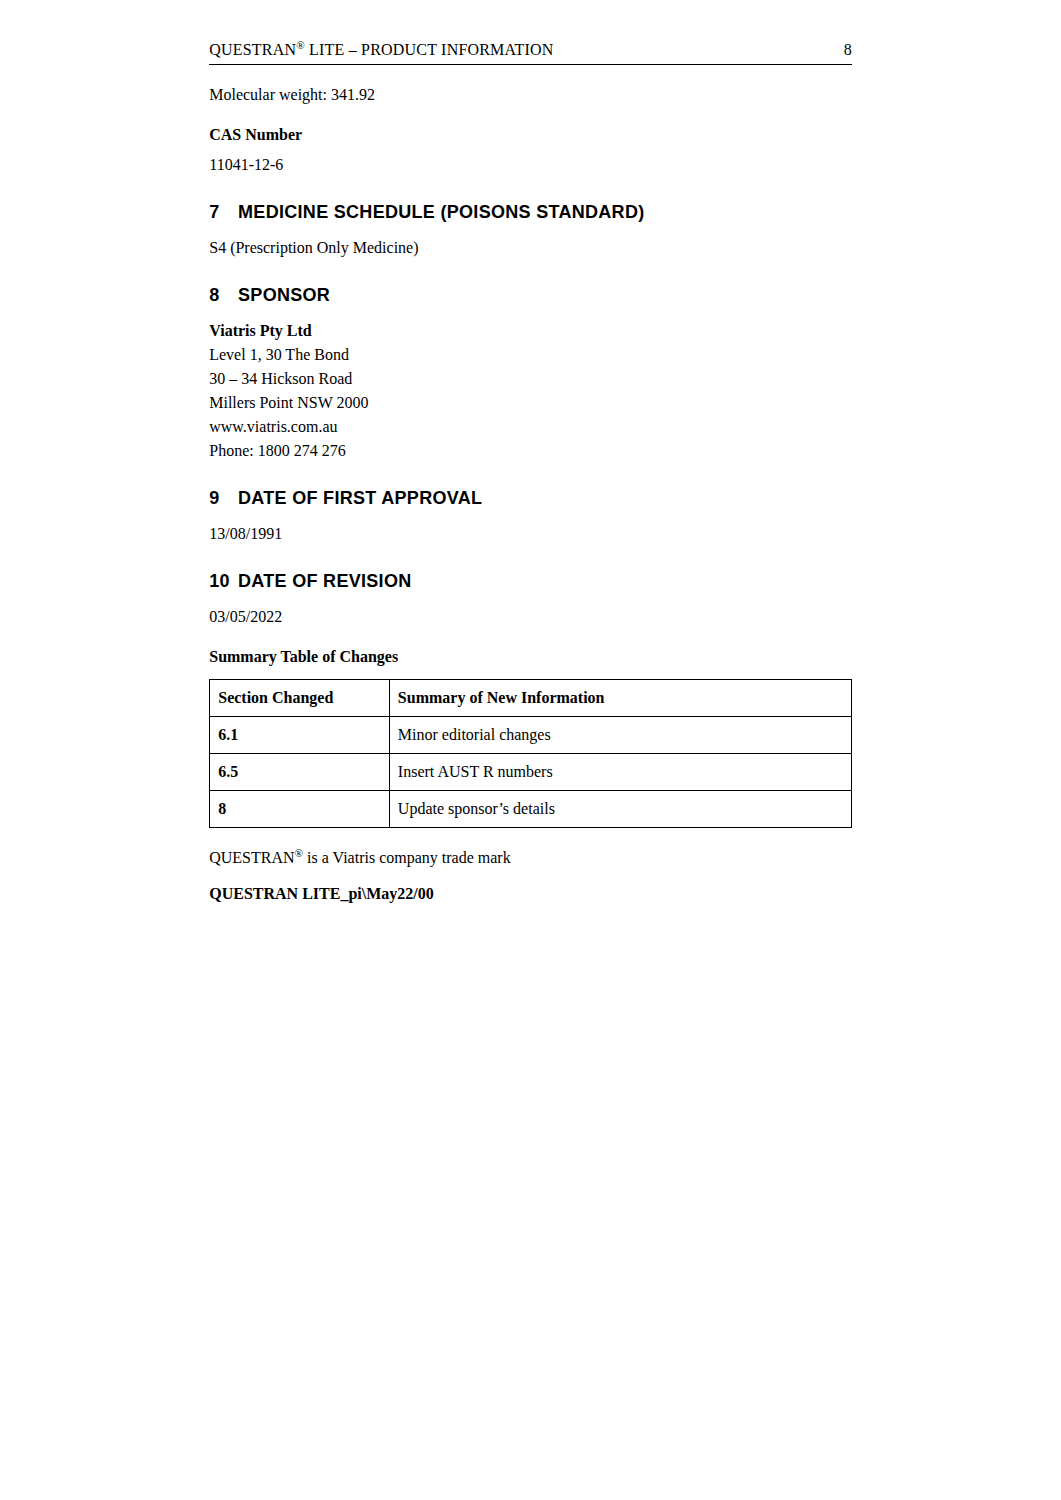QUESTRAN® LITE – PRODUCT INFORMATION 8
Molecular weight: 341.92
CAS Number
11041-12-6
7 MEDICINE SCHEDULE (POISONS STANDARD)
S4 (Prescription Only Medicine)
8 SPONSOR
Viatris Pty Ltd
Level 1, 30 The Bond
30 – 34 Hickson Road
Millers Point NSW 2000
www.viatris.com.au
Phone: 1800 274 276
9 DATE OF FIRST APPROVAL
13/08/1991
10 DATE OF REVISION
03/05/2022
Summary Table of Changes
| Section Changed | Summary of New Information |
| --- | --- |
| 6.1 | Minor editorial changes |
| 6.5 | Insert AUST R numbers |
| 8 | Update sponsor’s details |
QUESTRAN® is a Viatris company trade mark
QUESTRAN LITE_pi\May22/00